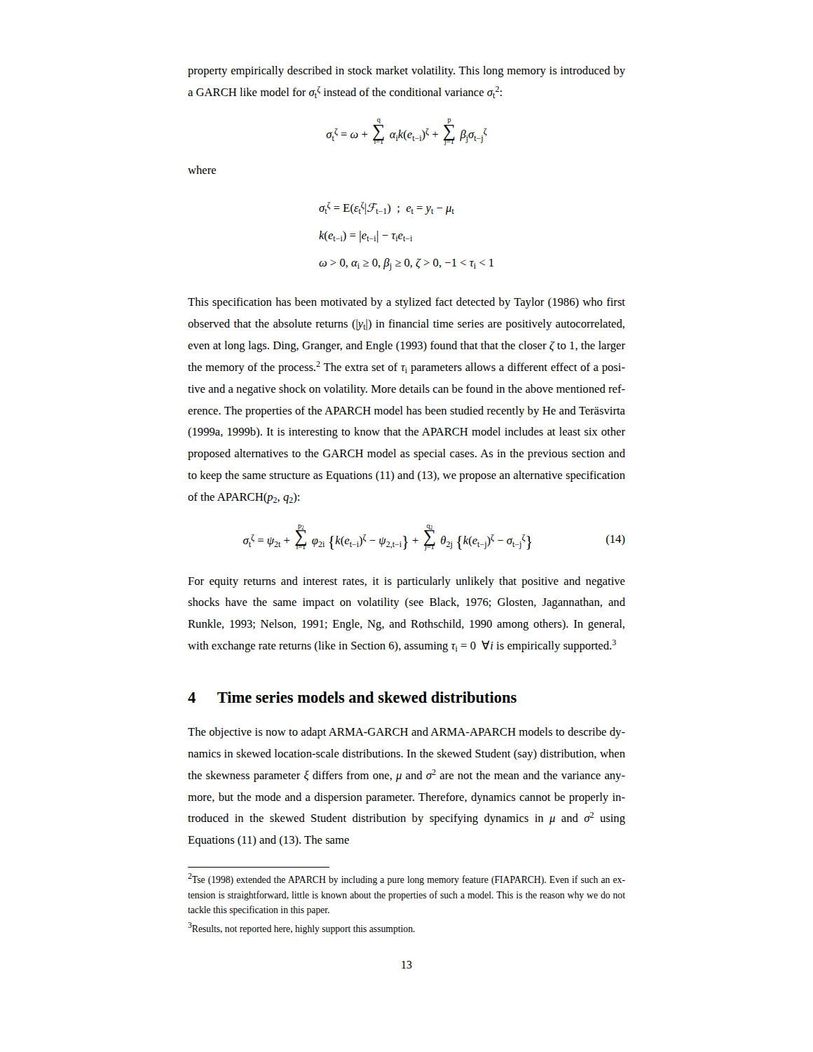property empirically described in stock market volatility. This long memory is introduced by a GARCH like model for σtζ instead of the conditional variance σt2:
σtζ = ω + q∑i=1 αik(et−i)ζ + p∑j=1 βjσt−jζ
where
σtζ = E(εtζ|ℱt−1) ; et = yt − μt
k(et−i) = |et−i| − τiet−i
ω > 0, αi ≥ 0, βj ≥ 0, ζ > 0, −1 < τi < 1
This specification has been motivated by a stylized fact detected by Taylor (1986) who first observed that the absolute returns (|yt|) in financial time series are positively autocorrelated, even at long lags. Ding, Granger, and Engle (1993) found that that the closer ζ to 1, the larger the memory of the process.2 The extra set of τi parameters allows a different effect of a positive and a negative shock on volatility. More details can be found in the above mentioned reference. The properties of the APARCH model has been studied recently by He and Teräsvirta (1999a, 1999b). It is interesting to know that the APARCH model includes at least six other proposed alternatives to the GARCH model as special cases. As in the previous section and to keep the same structure as Equations (11) and (13), we propose an alternative specification of the APARCH(p2, q2):
σtζ = ψ2t + p2∑i=1 φ2i {k(et−i)ζ − ψ2,t−i} + q2∑j=1 θ2j {k(et−j)ζ − σt−jζ}
(14)
For equity returns and interest rates, it is particularly unlikely that positive and negative shocks have the same impact on volatility (see Black, 1976; Glosten, Jagannathan, and Runkle, 1993; Nelson, 1991; Engle, Ng, and Rothschild, 1990 among others). In general, with exchange rate returns (like in Section 6), assuming τi = 0 ∀i is empirically supported.3
4 Time series models and skewed distributions
The objective is now to adapt ARMA-GARCH and ARMA-APARCH models to describe dynamics in skewed location-scale distributions. In the skewed Student (say) distribution, when the skewness parameter ξ differs from one, μ and σ2 are not the mean and the variance anymore, but the mode and a dispersion parameter. Therefore, dynamics cannot be properly introduced in the skewed Student distribution by specifying dynamics in μ and σ2 using Equations (11) and (13). The same
2Tse (1998) extended the APARCH by including a pure long memory feature (FIAPARCH). Even if such an extension is straightforward, little is known about the properties of such a model. This is the reason why we do not tackle this specification in this paper.
3Results, not reported here, highly support this assumption.
13